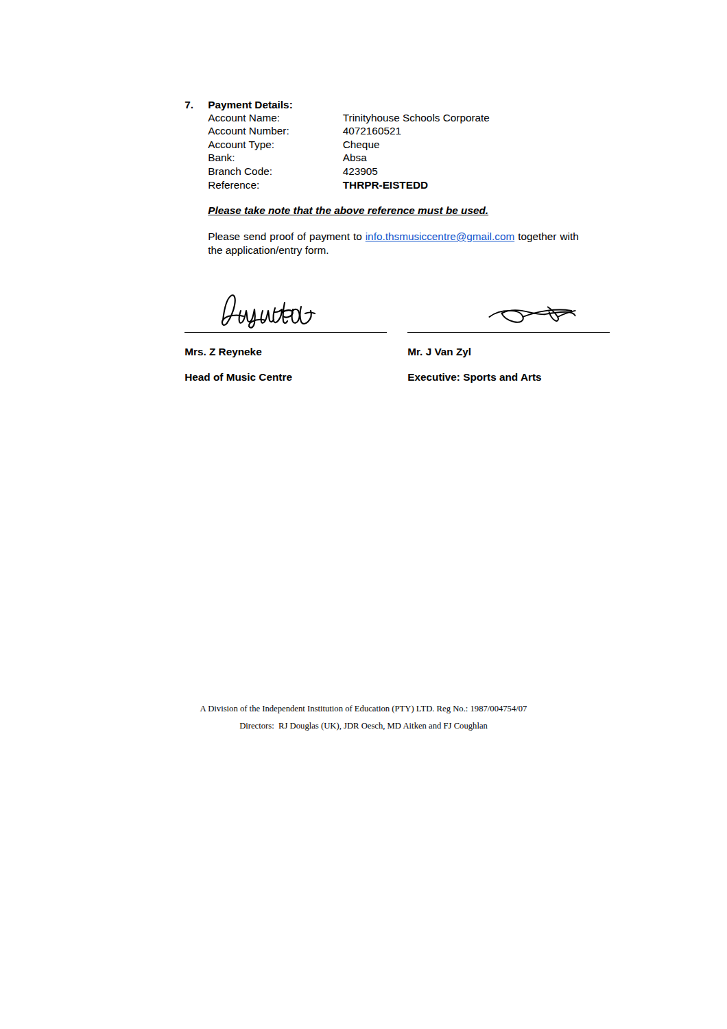7. Payment Details:
| Account Name: | Trinityhouse Schools Corporate |
| Account Number: | 4072160521 |
| Account Type: | Cheque |
| Bank: | Absa |
| Branch Code: | 423905 |
| Reference: | THRPR-EISTEDD |
Please take note that the above reference must be used.
Please send proof of payment to info.thsmusiccentre@gmail.com together with the application/entry form.
Mrs. Z Reyneke
Head of Music Centre
Mr. J Van Zyl
Executive: Sports and Arts
A Division of the Independent Institution of Education (PTY) LTD. Reg No.: 1987/004754/07
Directors: RJ Douglas (UK), JDR Oesch, MD Aitken and FJ Coughlan